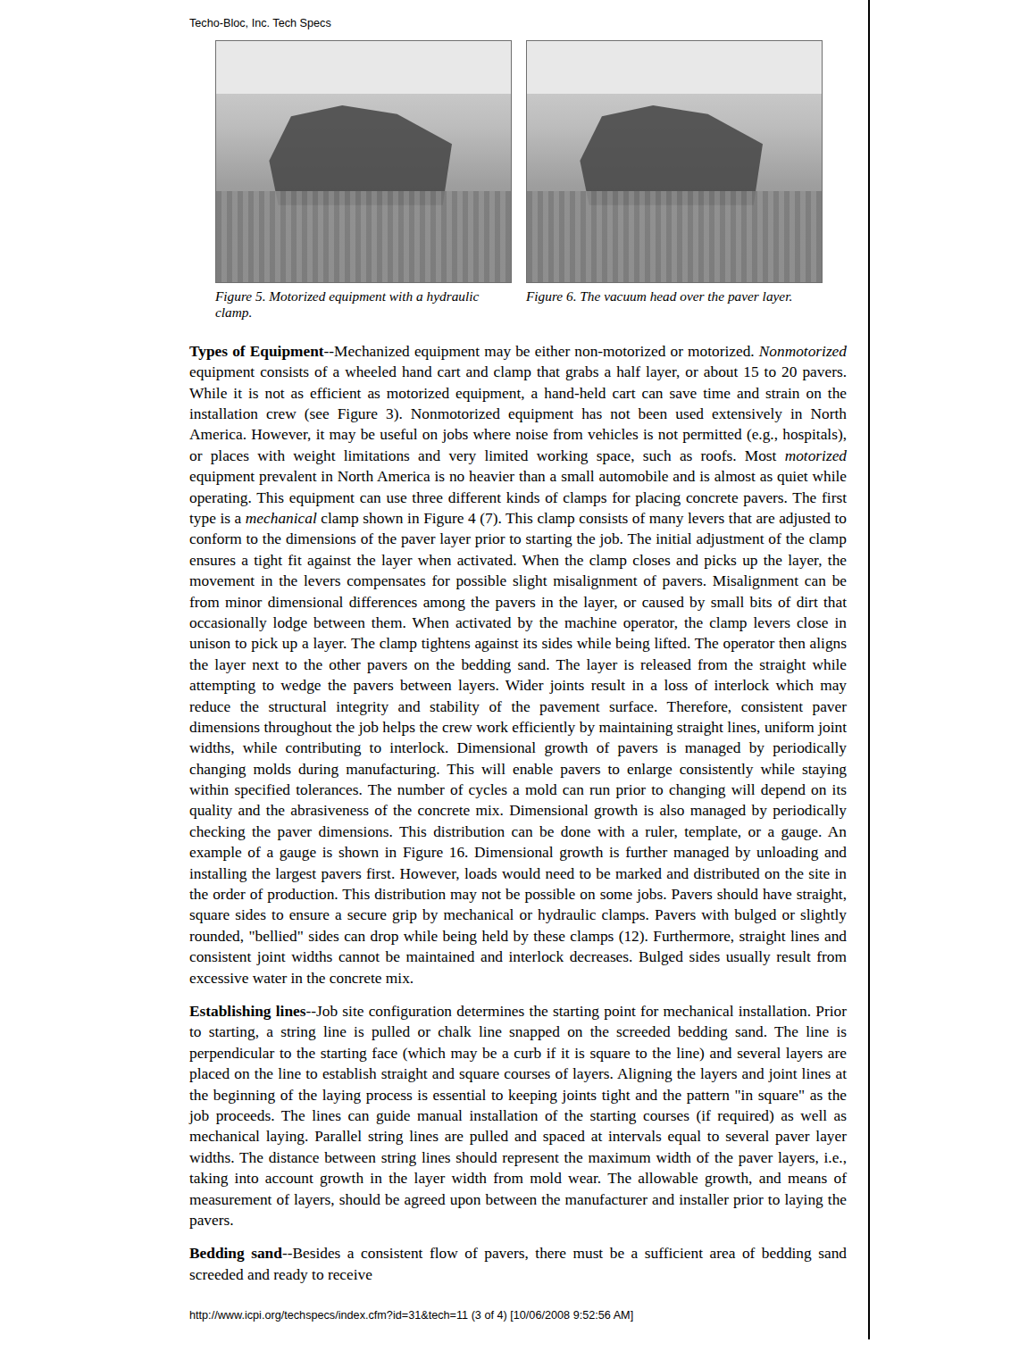Techo-Bloc, Inc. Tech Specs
Figure 5. Motorized equipment with a hydraulic clamp.
Figure 6. The vacuum head over the paver layer.
Types of Equipment--Mechanized equipment may be either non-motorized or motorized. Nonmotorized equipment consists of a wheeled hand cart and clamp that grabs a half layer, or about 15 to 20 pavers. While it is not as efficient as motorized equipment, a hand-held cart can save time and strain on the installation crew (see Figure 3). Nonmotorized equipment has not been used extensively in North America. However, it may be useful on jobs where noise from vehicles is not permitted (e.g., hospitals), or places with weight limitations and very limited working space, such as roofs. Most motorized equipment prevalent in North America is no heavier than a small automobile and is almost as quiet while operating. This equipment can use three different kinds of clamps for placing concrete pavers. The first type is a mechanical clamp shown in Figure 4 (7). This clamp consists of many levers that are adjusted to conform to the dimensions of the paver layer prior to starting the job. The initial adjustment of the clamp ensures a tight fit against the layer when activated. When the clamp closes and picks up the layer, the movement in the levers compensates for possible slight misalignment of pavers. Misalignment can be from minor dimensional differences among the pavers in the layer, or caused by small bits of dirt that occasionally lodge between them. When activated by the machine operator, the clamp levers close in unison to pick up a layer. The clamp tightens against its sides while being lifted. The operator then aligns the layer next to the other pavers on the bedding sand. The layer is released from the straight while attempting to wedge the pavers between layers. Wider joints result in a loss of interlock which may reduce the structural integrity and stability of the pavement surface. Therefore, consistent paver dimensions throughout the job helps the crew work efficiently by maintaining straight lines, uniform joint widths, while contributing to interlock. Dimensional growth of pavers is managed by periodically changing molds during manufacturing. This will enable pavers to enlarge consistently while staying within specified tolerances. The number of cycles a mold can run prior to changing will depend on its quality and the abrasiveness of the concrete mix. Dimensional growth is also managed by periodically checking the paver dimensions. This distribution can be done with a ruler, template, or a gauge. An example of a gauge is shown in Figure 16. Dimensional growth is further managed by unloading and installing the largest pavers first. However, loads would need to be marked and distributed on the site in the order of production. This distribution may not be possible on some jobs. Pavers should have straight, square sides to ensure a secure grip by mechanical or hydraulic clamps. Pavers with bulged or slightly rounded, "bellied" sides can drop while being held by these clamps (12). Furthermore, straight lines and consistent joint widths cannot be maintained and interlock decreases. Bulged sides usually result from excessive water in the concrete mix.
Establishing lines--Job site configuration determines the starting point for mechanical installation. Prior to starting, a string line is pulled or chalk line snapped on the screeded bedding sand. The line is perpendicular to the starting face (which may be a curb if it is square to the line) and several layers are placed on the line to establish straight and square courses of layers. Aligning the layers and joint lines at the beginning of the laying process is essential to keeping joints tight and the pattern "in square" as the job proceeds. The lines can guide manual installation of the starting courses (if required) as well as mechanical laying. Parallel string lines are pulled and spaced at intervals equal to several paver layer widths. The distance between string lines should represent the maximum width of the paver layers, i.e., taking into account growth in the layer width from mold wear. The allowable growth, and means of measurement of layers, should be agreed upon between the manufacturer and installer prior to laying the pavers.
Bedding sand--Besides a consistent flow of pavers, there must be a sufficient area of bedding sand screeded and ready to receive
http://www.icpi.org/techspecs/index.cfm?id=31&tech=11 (3 of 4) [10/06/2008 9:52:56 AM]